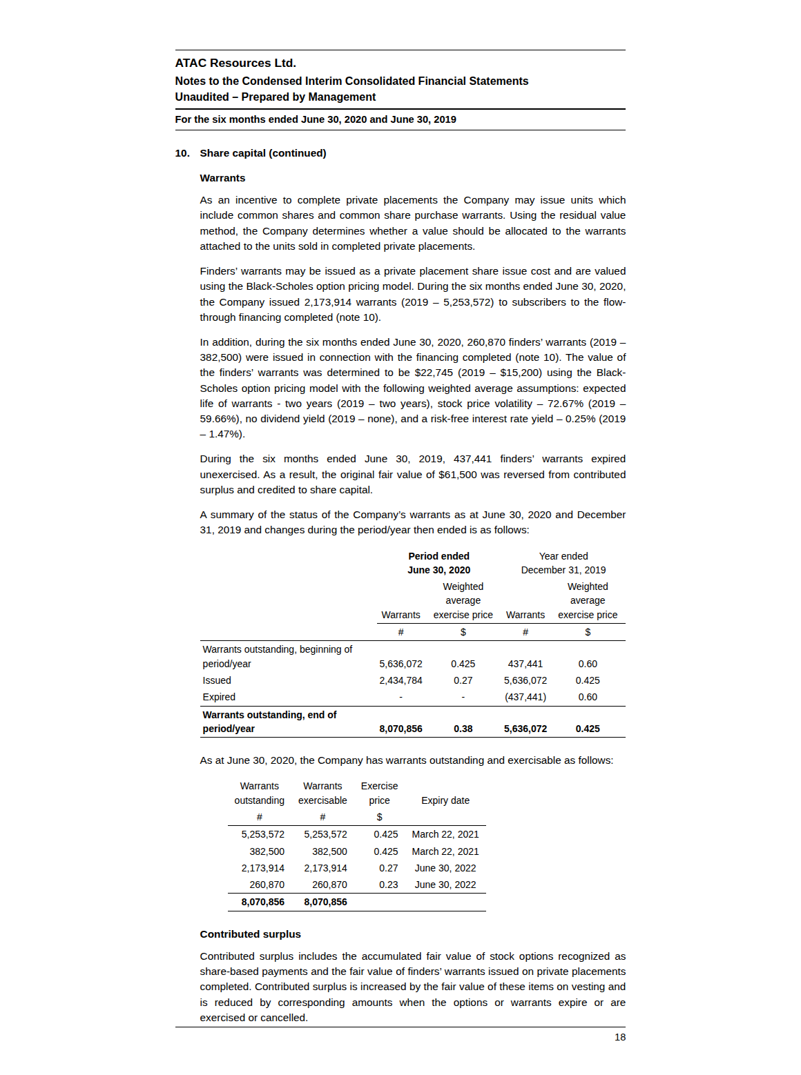ATAC Resources Ltd.
Notes to the Condensed Interim Consolidated Financial Statements
Unaudited – Prepared by Management
For the six months ended June 30, 2020 and June 30, 2019
10. Share capital (continued)
Warrants
As an incentive to complete private placements the Company may issue units which include common shares and common share purchase warrants. Using the residual value method, the Company determines whether a value should be allocated to the warrants attached to the units sold in completed private placements.
Finders’ warrants may be issued as a private placement share issue cost and are valued using the Black-Scholes option pricing model. During the six months ended June 30, 2020, the Company issued 2,173,914 warrants (2019 – 5,253,572) to subscribers to the flow-through financing completed (note 10).
In addition, during the six months ended June 30, 2020, 260,870 finders’ warrants (2019 – 382,500) were issued in connection with the financing completed (note 10). The value of the finders’ warrants was determined to be $22,745 (2019 – $15,200) using the Black-Scholes option pricing model with the following weighted average assumptions: expected life of warrants - two years (2019 – two years), stock price volatility – 72.67% (2019 – 59.66%), no dividend yield (2019 – none), and a risk-free interest rate yield – 0.25% (2019 – 1.47%).
During the six months ended June 30, 2019, 437,441 finders’ warrants expired unexercised. As a result, the original fair value of $61,500 was reversed from contributed surplus and credited to share capital.
A summary of the status of the Company’s warrants as at June 30, 2020 and December 31, 2019 and changes during the period/year then ended is as follows:
| | Period ended June 30, 2020 | Year ended December 31, 2019 |
| | Warrants | Weighted average exercise price | Warrants | Weighted average exercise price |
| | # | $ | # | $ |
| Warrants outstanding, beginning of period/year | 5,636,072 | 0.425 | 437,441 | 0.60 |
| Issued | 2,434,784 | 0.27 | 5,636,072 | 0.425 |
| Expired | - | - | (437,441) | 0.60 |
| Warrants outstanding, end of period/year | 8,070,856 | 0.38 | 5,636,072 | 0.425 |
As at June 30, 2020, the Company has warrants outstanding and exercisable as follows:
| Warrants outstanding | Warrants exercisable | Exercise price | Expiry date |
| --- | --- | --- | --- |
| # | # | $ | |
| 5,253,572 | 5,253,572 | 0.425 | March 22, 2021 |
| 382,500 | 382,500 | 0.425 | March 22, 2021 |
| 2,173,914 | 2,173,914 | 0.27 | June 30, 2022 |
| 260,870 | 260,870 | 0.23 | June 30, 2022 |
| 8,070,856 | 8,070,856 | | |
Contributed surplus
Contributed surplus includes the accumulated fair value of stock options recognized as share-based payments and the fair value of finders’ warrants issued on private placements completed. Contributed surplus is increased by the fair value of these items on vesting and is reduced by corresponding amounts when the options or warrants expire or are exercised or cancelled.
18